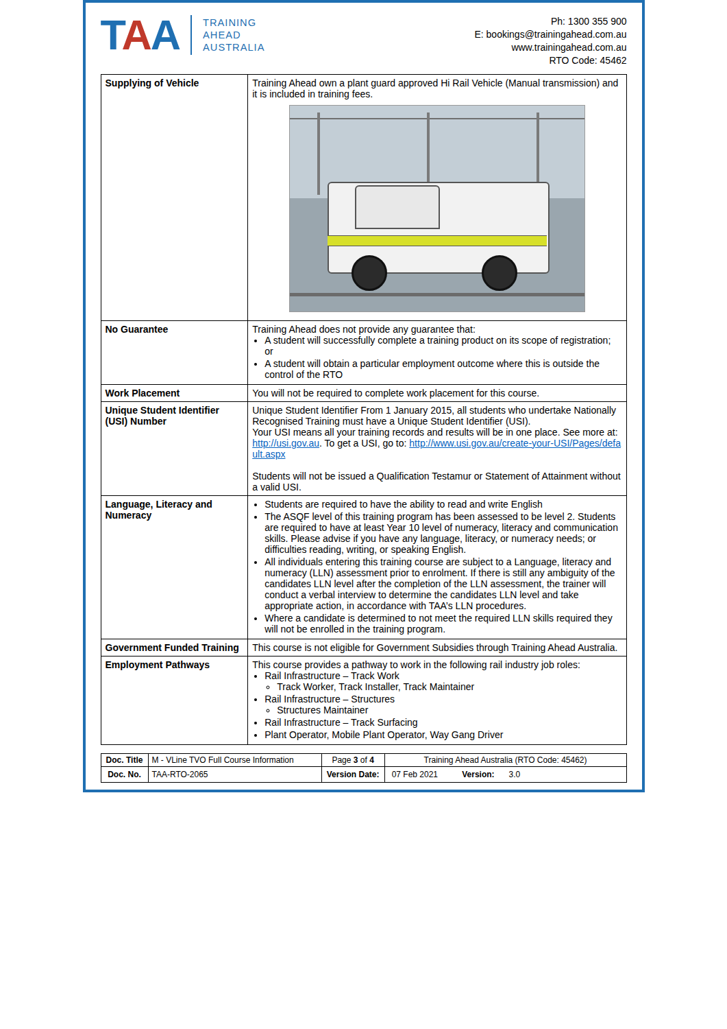TAA
TRAINING
AHEAD
AUSTRALIA
Ph: 1300 355 900
E: bookings@trainingahead.com.au
www.trainingahead.com.au
RTO Code: 45462
| Supplying of Vehicle | Training Ahead own a plant guard approved Hi Rail Vehicle (Manual transmission) and it is included in training fees. |
| No Guarantee | Training Ahead does not provide any guarantee that: A student will successfully complete a training product on its scope of registration; or A student will obtain a particular employment outcome where this is outside the control of the RTO |
| Work Placement | You will not be required to complete work placement for this course. |
| Unique Student Identifier (USI) Number | Unique Student Identifier From 1 January 2015, all students who undertake Nationally Recognised Training must have a Unique Student Identifier (USI). Your USI means all your training records and results will be in one place. See more at: http://usi.gov.au . To get a USI, go to: http://www.usi.gov.au/create-your-USI/Pages/default.aspx Students will not be issued a Qualification Testamur or Statement of Attainment without a valid USI. |
| Language, Literacy and Numeracy | Students are required to have the ability to read and write English The ASQF level of this training program has been assessed to be level 2. Students are required to have at least Year 10 level of numeracy, literacy and communication skills. Please advise if you have any language, literacy, or numeracy needs; or difficulties reading, writing, or speaking English. All individuals entering this training course are subject to a Language, literacy and numeracy (LLN) assessment prior to enrolment. If there is still any ambiguity of the candidates LLN level after the completion of the LLN assessment, the trainer will conduct a verbal interview to determine the candidates LLN level and take appropriate action, in accordance with TAA’s LLN procedures. Where a candidate is determined to not meet the required LLN skills required they will not be enrolled in the training program. |
| Government Funded Training | This course is not eligible for Government Subsidies through Training Ahead Australia. |
| Employment Pathways | This course provides a pathway to work in the following rail industry job roles: Rail Infrastructure – Track Work Track Worker, Track Installer, Track Maintainer Rail Infrastructure – Structures Structures Maintainer Rail Infrastructure – Track Surfacing Plant Operator, Mobile Plant Operator, Way Gang Driver |
| Doc. Title | M - VLine TVO Full Course Information | Page 3 of 4 | Training Ahead Australia (RTO Code: 45462) |
| Doc. No. | TAA-RTO-2065 | Version Date: | / 07 Feb 2021 / Version: / 3.0 / |